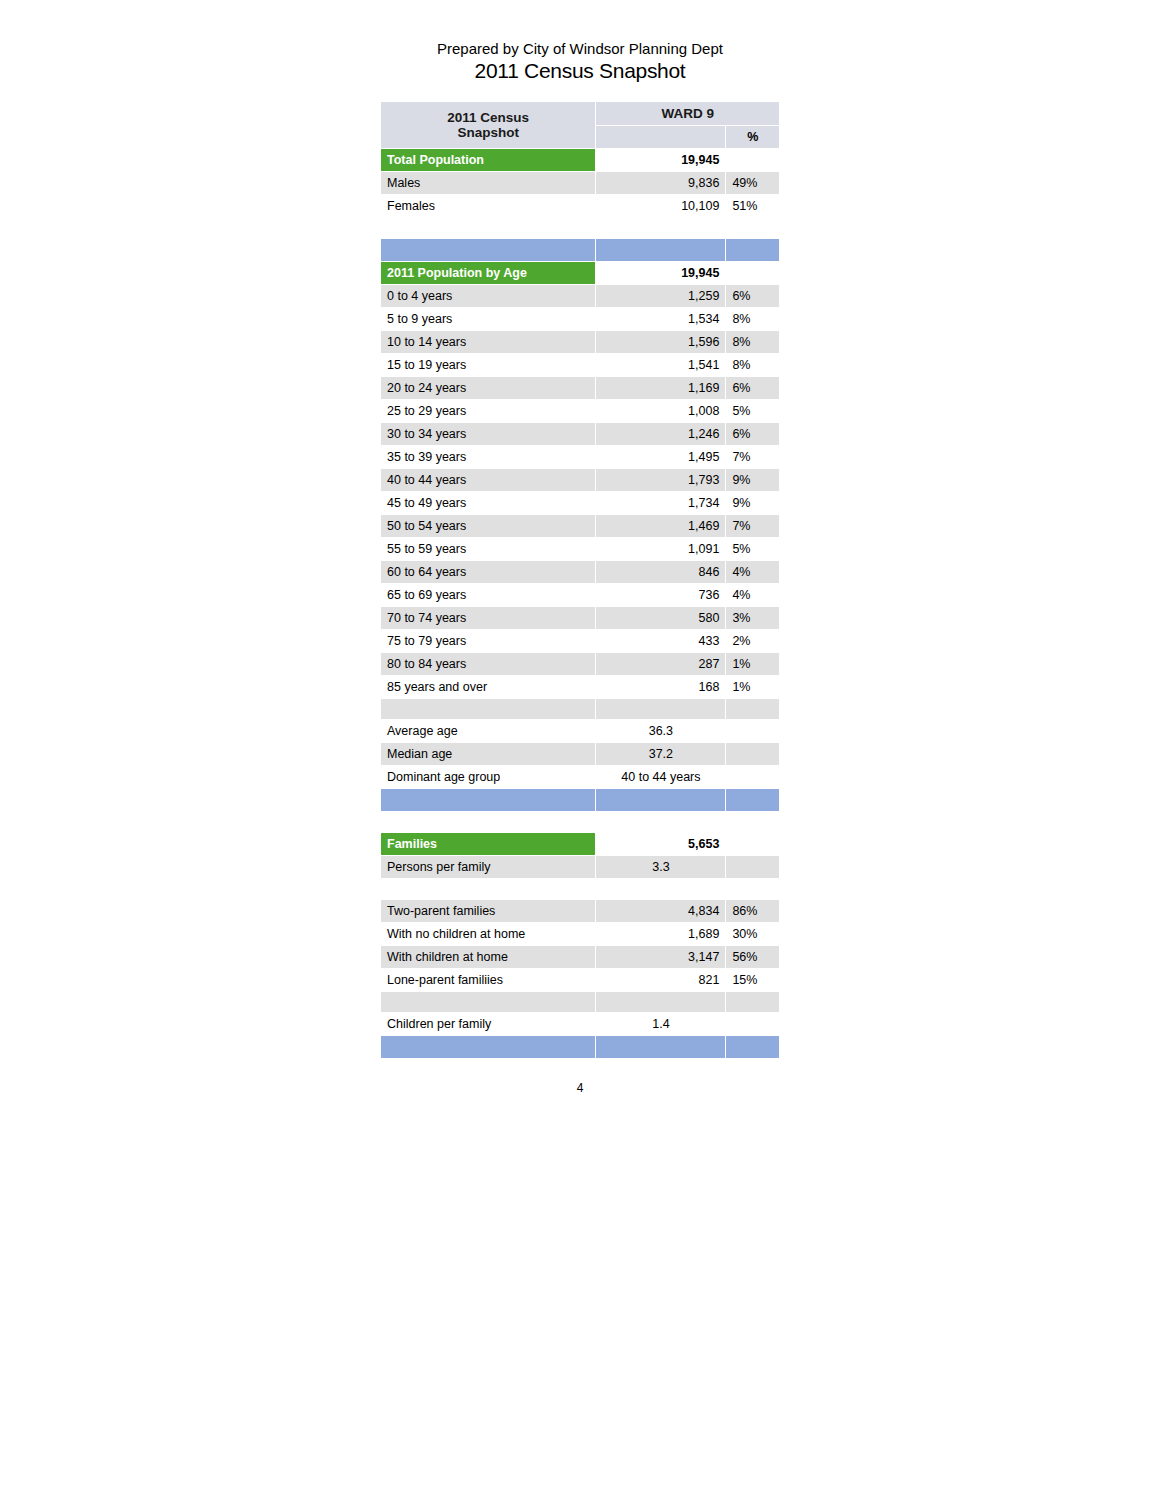Prepared by City of Windsor Planning Dept
2011 Census Snapshot
| 2011 Census Snapshot | WARD 9 |
| | % |
| Total Population | 19,945 | |
| Males | 9,836 | 49% |
| Females | 10,109 | 51% |
| 2011 Population by Age | 19,945 | |
| 0 to 4 years | 1,259 | 6% |
| 5 to 9 years | 1,534 | 8% |
| 10 to 14 years | 1,596 | 8% |
| 15 to 19 years | 1,541 | 8% |
| 20 to 24 years | 1,169 | 6% |
| 25 to 29 years | 1,008 | 5% |
| 30 to 34 years | 1,246 | 6% |
| 35 to 39 years | 1,495 | 7% |
| 40 to 44 years | 1,793 | 9% |
| 45 to 49 years | 1,734 | 9% |
| 50 to 54 years | 1,469 | 7% |
| 55 to 59 years | 1,091 | 5% |
| 60 to 64 years | 846 | 4% |
| 65 to 69 years | 736 | 4% |
| 70 to 74 years | 580 | 3% |
| 75 to 79 years | 433 | 2% |
| 80 to 84 years | 287 | 1% |
| 85 years and over | 168 | 1% |
| Average age | 36.3 | |
| Median age | 37.2 | |
| Dominant age group | 40 to 44 years | |
| Families | 5,653 | |
| Persons per family | 3.3 | |
| Two-parent families | 4,834 | 86% |
| With no children at home | 1,689 | 30% |
| With children at home | 3,147 | 56% |
| Lone-parent familiies | 821 | 15% |
| Children per family | 1.4 | |
4